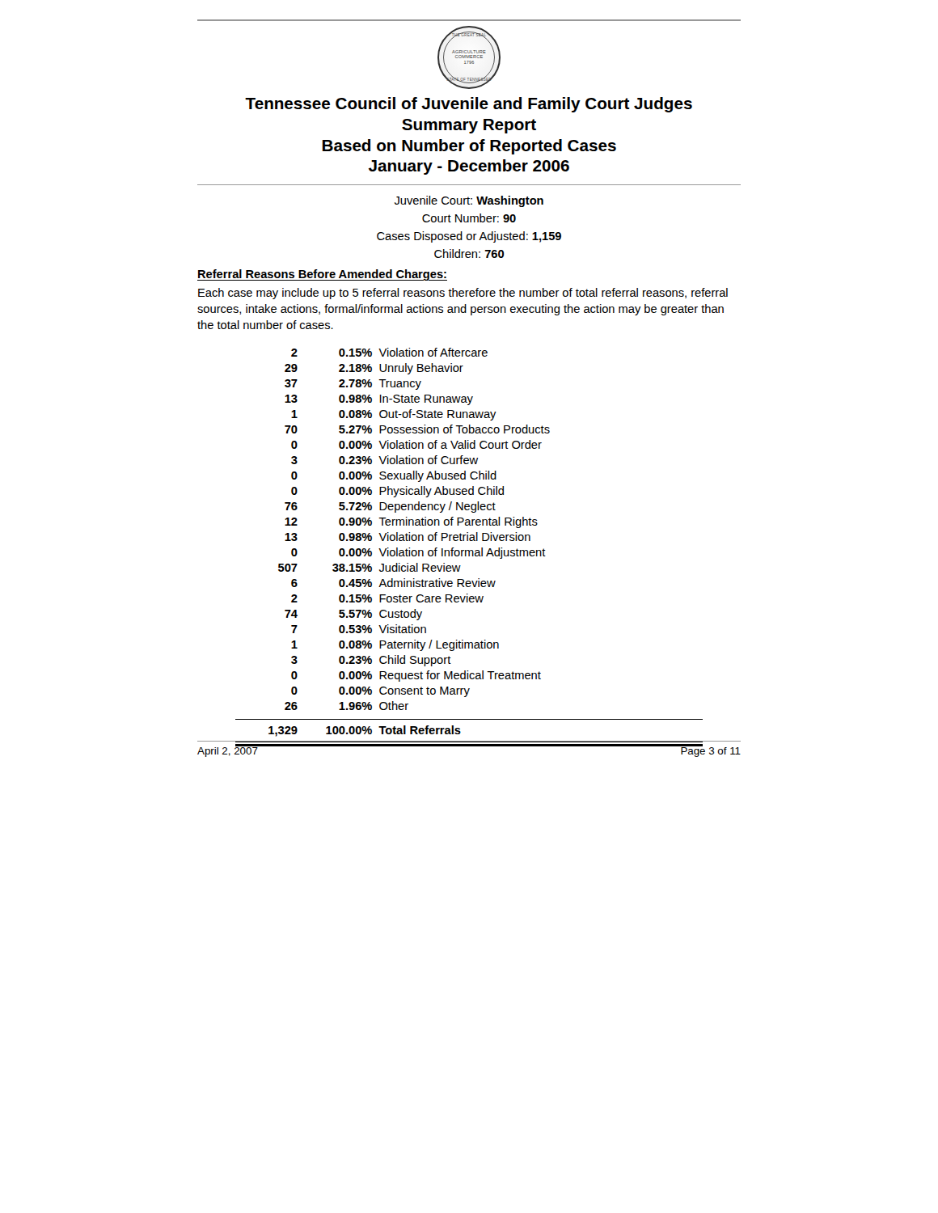THE GREAT SEAL
AGRICULTURE
COMMERCE
1796
STATE OF TENNESSEE
Tennessee Council of Juvenile and Family Court Judges Summary Report Based on Number of Reported Cases January - December 2006
Juvenile Court: Washington
Court Number: 90
Cases Disposed or Adjusted: 1,159
Children: 760
Referral Reasons Before Amended Charges:
Each case may include up to 5 referral reasons therefore the number of total referral reasons, referral sources, intake actions, formal/informal actions and person executing the action may be greater than the total number of cases.
| 2 | 0.15% | Violation of Aftercare |
| 29 | 2.18% | Unruly Behavior |
| 37 | 2.78% | Truancy |
| 13 | 0.98% | In-State Runaway |
| 1 | 0.08% | Out-of-State Runaway |
| 70 | 5.27% | Possession of Tobacco Products |
| 0 | 0.00% | Violation of a Valid Court Order |
| 3 | 0.23% | Violation of Curfew |
| 0 | 0.00% | Sexually Abused Child |
| 0 | 0.00% | Physically Abused Child |
| 76 | 5.72% | Dependency / Neglect |
| 12 | 0.90% | Termination of Parental Rights |
| 13 | 0.98% | Violation of Pretrial Diversion |
| 0 | 0.00% | Violation of Informal Adjustment |
| 507 | 38.15% | Judicial Review |
| 6 | 0.45% | Administrative Review |
| 2 | 0.15% | Foster Care Review |
| 74 | 5.57% | Custody |
| 7 | 0.53% | Visitation |
| 1 | 0.08% | Paternity / Legitimation |
| 3 | 0.23% | Child Support |
| 0 | 0.00% | Request for Medical Treatment |
| 0 | 0.00% | Consent to Marry |
| 26 | 1.96% | Other |
| 1,329 | 100.00% | Total Referrals |
April 2, 2007
Page 3 of 11